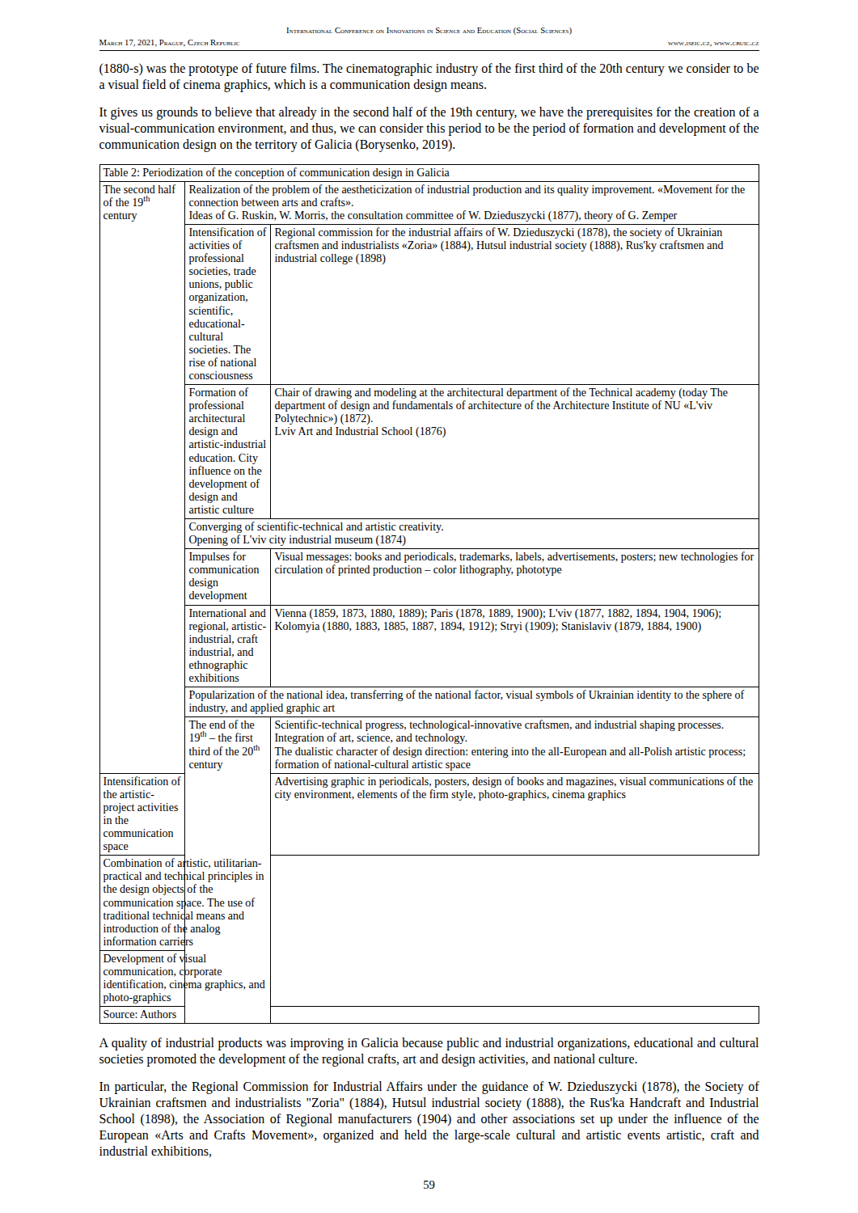International Conference on Innovations in Science and Education (Social Sciences)
March 17, 2021, Prague, Czech Republic www.iseic.cz, www.cbuic.cz
(1880-s) was the prototype of future films. The cinematographic industry of the first third of the 20th century we consider to be a visual field of cinema graphics, which is a communication design means.
It gives us grounds to believe that already in the second half of the 19th century, we have the prerequisites for the creation of a visual-communication environment, and thus, we can consider this period to be the period of formation and development of the communication design on the territory of Galicia (Borysenko, 2019).
| Table 2: Periodization of the conception of communication design in Galicia |
| The second half of the 19 th century | Realization of the problem of the aestheticization of industrial production and its quality improvement. «Movement for the connection between arts and crafts». Ideas of G. Ruskin, W. Morris, the consultation committee of W. Dzieduszycki (1877), theory of G. Zemper |
| Intensification of activities of professional societies, trade unions, public organization, scientific, educational-cultural societies. The rise of national consciousness | Regional commission for the industrial affairs of W. Dzieduszycki (1878), the society of Ukrainian craftsmen and industrialists «Zoria» (1884), Hutsul industrial society (1888), Rus'ky craftsmen and industrial college (1898) |
| Formation of professional architectural design and artistic-industrial education. City influence on the development of design and artistic culture | Chair of drawing and modeling at the architectural department of the Technical academy (today The department of design and fundamentals of architecture of the Architecture Institute of NU «L'viv Polytechnic») (1872). Lviv Art and Industrial School (1876) |
| Converging of scientific-technical and artistic creativity. Opening of L'viv city industrial museum (1874) |
| Impulses for communication design development | Visual messages: books and periodicals, trademarks, labels, advertisements, posters; new technologies for circulation of printed production – color lithography, phototype |
| International and regional, artistic-industrial, craft industrial, and ethnographic exhibitions | Vienna (1859, 1873, 1880, 1889); Paris (1878, 1889, 1900); L'viv (1877, 1882, 1894, 1904, 1906); Kolomyia (1880, 1883, 1885, 1887, 1894, 1912); Stryi (1909); Stanislaviv (1879, 1884, 1900) |
| Popularization of the national idea, transferring of the national factor, visual symbols of Ukrainian identity to the sphere of industry, and applied graphic art |
| The end of the 19 th – the first third of the 20 th century | Scientific-technical progress, technological-innovative craftsmen, and industrial shaping processes. Integration of art, science, and technology. The dualistic character of design direction: entering into the all-European and all-Polish artistic process; formation of national-cultural artistic space |
| Intensification of the artistic-project activities in the communication space | Advertising graphic in periodicals, posters, design of books and magazines, visual communications of the city environment, elements of the firm style, photo-graphics, cinema graphics |
| Combination of artistic, utilitarian-practical and technical principles in the design objects of the communication space. The use of traditional technical means and introduction of the analog information carriers |
| Development of visual communication, corporate identification, cinema graphics, and photo-graphics |
| Source: Authors |
A quality of industrial products was improving in Galicia because public and industrial organizations, educational and cultural societies promoted the development of the regional crafts, art and design activities, and national culture.
In particular, the Regional Commission for Industrial Affairs under the guidance of W. Dzieduszycki (1878), the Society of Ukrainian craftsmen and industrialists "Zoria" (1884), Hutsul industrial society (1888), the Rus'ka Handcraft and Industrial School (1898), the Association of Regional manufacturers (1904) and other associations set up under the influence of the European «Arts and Crafts Movement», organized and held the large-scale cultural and artistic events artistic, craft and industrial exhibitions,
59